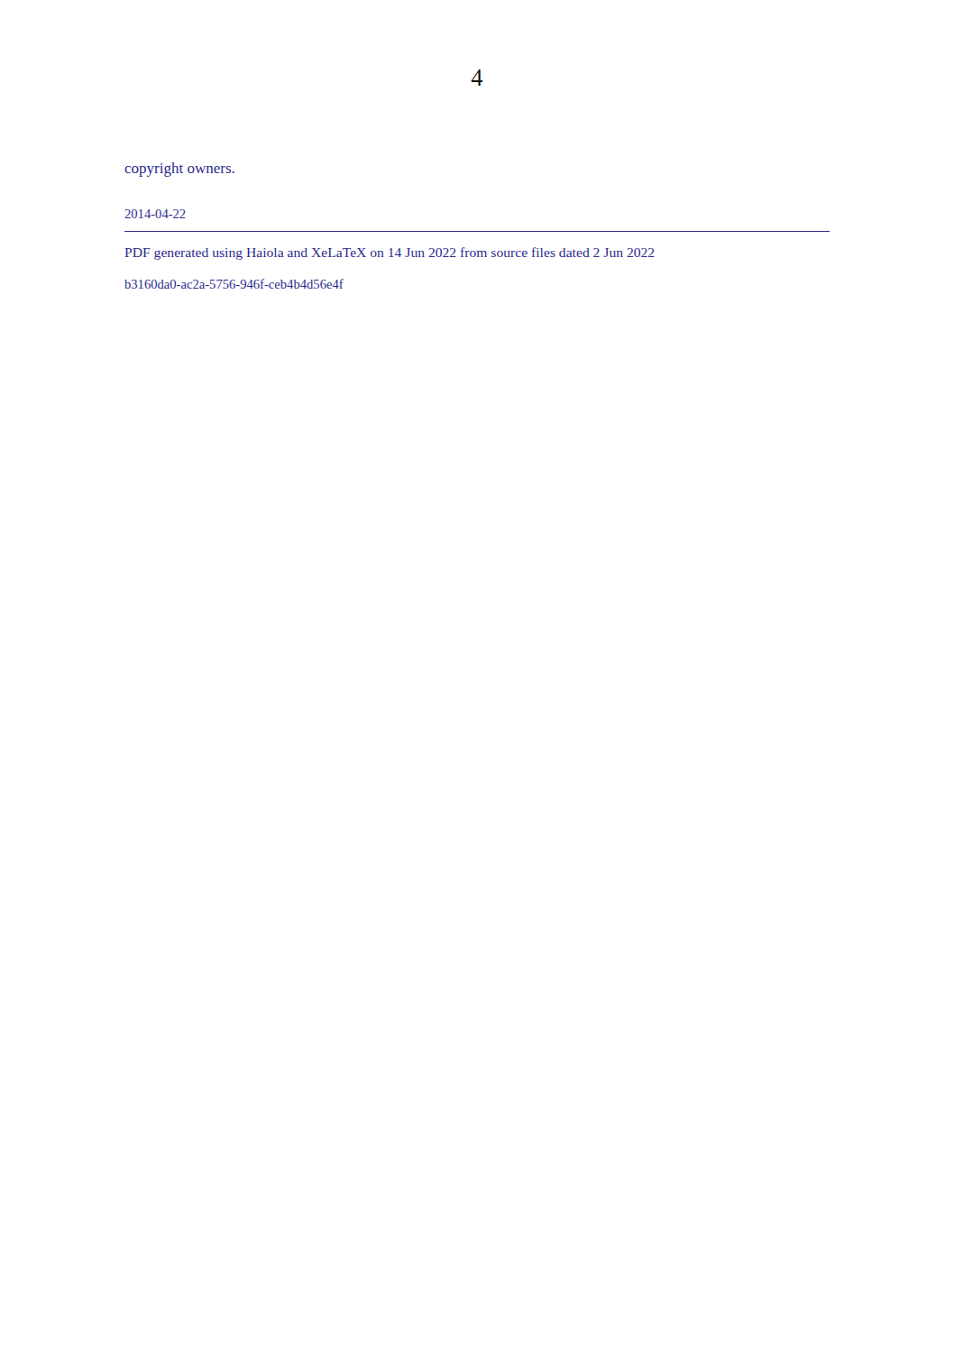4
copyright owners.
2014-04-22
PDF generated using Haiola and XeLaTeX on 14 Jun 2022 from source files dated 2 Jun 2022
b3160da0-ac2a-5756-946f-ceb4b4d56e4f